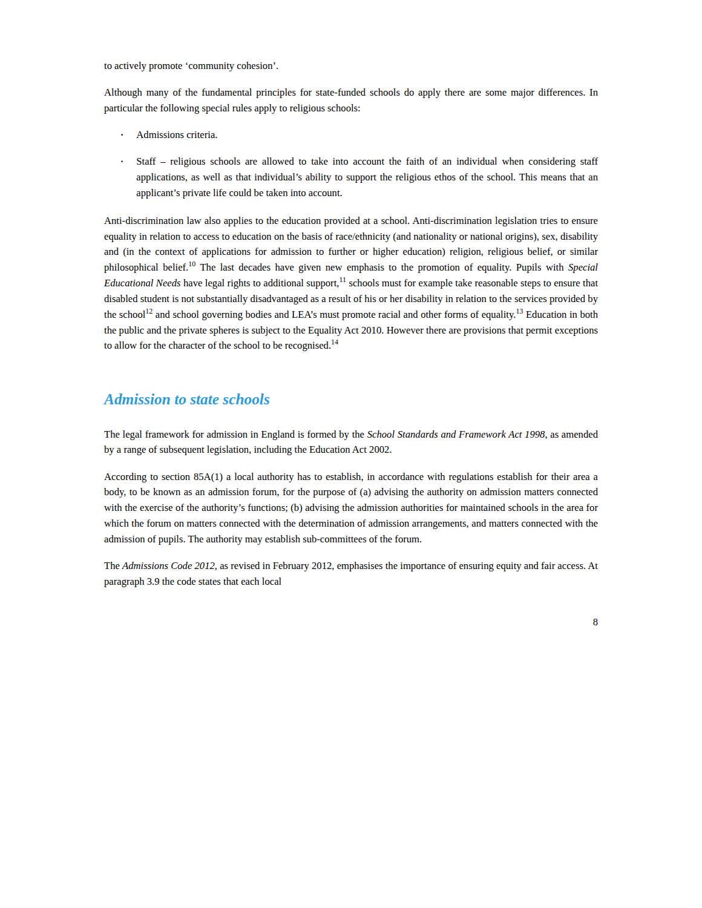to actively promote ‘community cohesion’.
Although many of the fundamental principles for state-funded schools do apply there are some major differences. In particular the following special rules apply to religious schools:
Admissions criteria.
Staff – religious schools are allowed to take into account the faith of an individual when considering staff applications, as well as that individual’s ability to support the religious ethos of the school. This means that an applicant’s private life could be taken into account.
Anti-discrimination law also applies to the education provided at a school. Anti-discrimination legislation tries to ensure equality in relation to access to education on the basis of race/ethnicity (and nationality or national origins), sex, disability and (in the context of applications for admission to further or higher education) religion, religious belief, or similar philosophical belief.10 The last decades have given new emphasis to the promotion of equality. Pupils with Special Educational Needs have legal rights to additional support,11 schools must for example take reasonable steps to ensure that disabled student is not substantially disadvantaged as a result of his or her disability in relation to the services provided by the school12 and school governing bodies and LEA’s must promote racial and other forms of equality.13 Education in both the public and the private spheres is subject to the Equality Act 2010. However there are provisions that permit exceptions to allow for the character of the school to be recognised.14
Admission to state schools
The legal framework for admission in England is formed by the School Standards and Framework Act 1998, as amended by a range of subsequent legislation, including the Education Act 2002.
According to section 85A(1) a local authority has to establish, in accordance with regulations establish for their area a body, to be known as an admission forum, for the purpose of (a) advising the authority on admission matters connected with the exercise of the authority’s functions; (b) advising the admission authorities for maintained schools in the area for which the forum on matters connected with the determination of admission arrangements, and matters connected with the admission of pupils. The authority may establish sub-committees of the forum.
The Admissions Code 2012, as revised in February 2012, emphasises the importance of ensuring equity and fair access. At paragraph 3.9 the code states that each local
8